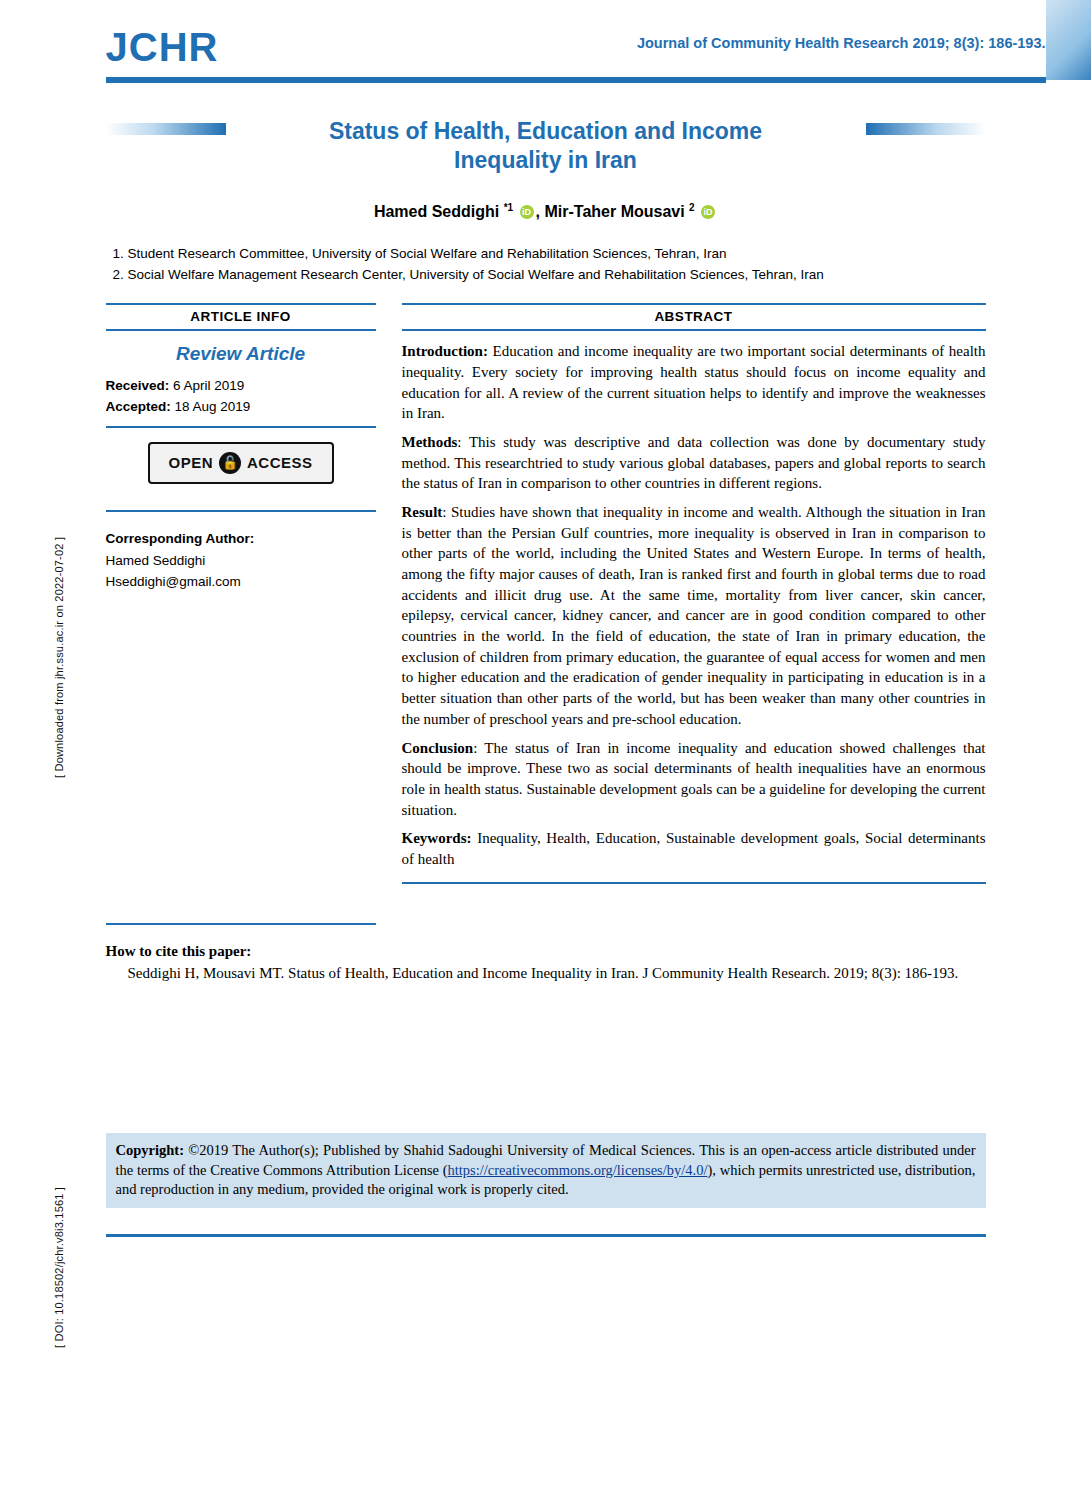[ Downloaded from jhr.ssu.ac.ir on 2022-07-02 ]
[ DOI: 10.18502/jchr.v8i3.1561 ]
JCHR
Journal of Community Health Research 2019; 8(3): 186-193.
Status of Health, Education and Income
Inequality in Iran
Hamed Seddighi *1 iD, Mir-Taher Mousavi 2 iD
Student Research Committee, University of Social Welfare and Rehabilitation Sciences, Tehran, Iran
Social Welfare Management Research Center, University of Social Welfare and Rehabilitation Sciences, Tehran, Iran
ARTICLE INFO
Review Article
Received: 6 April 2019
Accepted: 18 Aug 2019
OPEN 🔓 ACCESS
Corresponding Author:
Hamed Seddighi
Hseddighi@gmail.com
ABSTRACT
Introduction: Education and income inequality are two important social determinants of health inequality. Every society for improving health status should focus on income equality and education for all. A review of the current situation helps to identify and improve the weaknesses in Iran.
Methods: This study was descriptive and data collection was done by documentary study method. This researchtried to study various global databases, papers and global reports to search the status of Iran in comparison to other countries in different regions.
Result: Studies have shown that inequality in income and wealth. Although the situation in Iran is better than the Persian Gulf countries, more inequality is observed in Iran in comparison to other parts of the world, including the United States and Western Europe. In terms of health, among the fifty major causes of death, Iran is ranked first and fourth in global terms due to road accidents and illicit drug use. At the same time, mortality from liver cancer, skin cancer, epilepsy, cervical cancer, kidney cancer, and cancer are in good condition compared to other countries in the world. In the field of education, the state of Iran in primary education, the exclusion of children from primary education, the guarantee of equal access for women and men to higher education and the eradication of gender inequality in participating in education is in a better situation than other parts of the world, but has been weaker than many other countries in the number of preschool years and pre-school education.
Conclusion: The status of Iran in income inequality and education showed challenges that should be improve. These two as social determinants of health inequalities have an enormous role in health status. Sustainable development goals can be a guideline for developing the current situation.
Keywords: Inequality, Health, Education, Sustainable development goals, Social determinants of health
How to cite this paper:
Seddighi H, Mousavi MT. Status of Health, Education and Income Inequality in Iran. J Community Health Research. 2019; 8(3): 186-193.
Copyright: ©2019 The Author(s); Published by Shahid Sadoughi University of Medical Sciences. This is an open-access article distributed under the terms of the Creative Commons Attribution License (https://creativecommons.org/licenses/by/4.0/), which permits unrestricted use, distribution, and reproduction in any medium, provided the original work is properly cited.